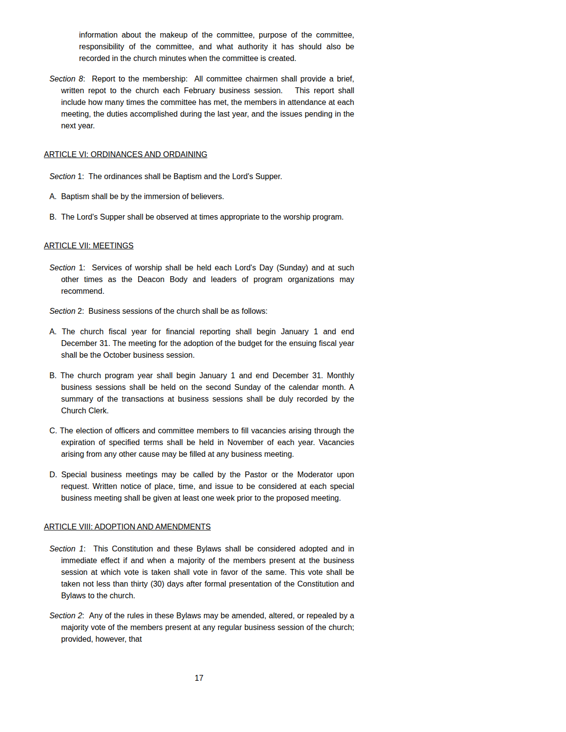information about the makeup of the committee, purpose of the committee, responsibility of the committee, and what authority it has should also be recorded in the church minutes when the committee is created.
Section 8: Report to the membership: All committee chairmen shall provide a brief, written repot to the church each February business session. This report shall include how many times the committee has met, the members in attendance at each meeting, the duties accomplished during the last year, and the issues pending in the next year.
ARTICLE VI: ORDINANCES AND ORDAINING
Section 1: The ordinances shall be Baptism and the Lord's Supper.
A. Baptism shall be by the immersion of believers.
B. The Lord's Supper shall be observed at times appropriate to the worship program.
ARTICLE VII: MEETINGS
Section 1: Services of worship shall be held each Lord's Day (Sunday) and at such other times as the Deacon Body and leaders of program organizations may recommend.
Section 2: Business sessions of the church shall be as follows:
A. The church fiscal year for financial reporting shall begin January 1 and end December 31. The meeting for the adoption of the budget for the ensuing fiscal year shall be the October business session.
B. The church program year shall begin January 1 and end December 31. Monthly business sessions shall be held on the second Sunday of the calendar month. A summary of the transactions at business sessions shall be duly recorded by the Church Clerk.
C. The election of officers and committee members to fill vacancies arising through the expiration of specified terms shall be held in November of each year. Vacancies arising from any other cause may be filled at any business meeting.
D. Special business meetings may be called by the Pastor or the Moderator upon request. Written notice of place, time, and issue to be considered at each special business meeting shall be given at least one week prior to the proposed meeting.
ARTICLE VIII: ADOPTION AND AMENDMENTS
Section 1: This Constitution and these Bylaws shall be considered adopted and in immediate effect if and when a majority of the members present at the business session at which vote is taken shall vote in favor of the same. This vote shall be taken not less than thirty (30) days after formal presentation of the Constitution and Bylaws to the church.
Section 2: Any of the rules in these Bylaws may be amended, altered, or repealed by a majority vote of the members present at any regular business session of the church; provided, however, that
17